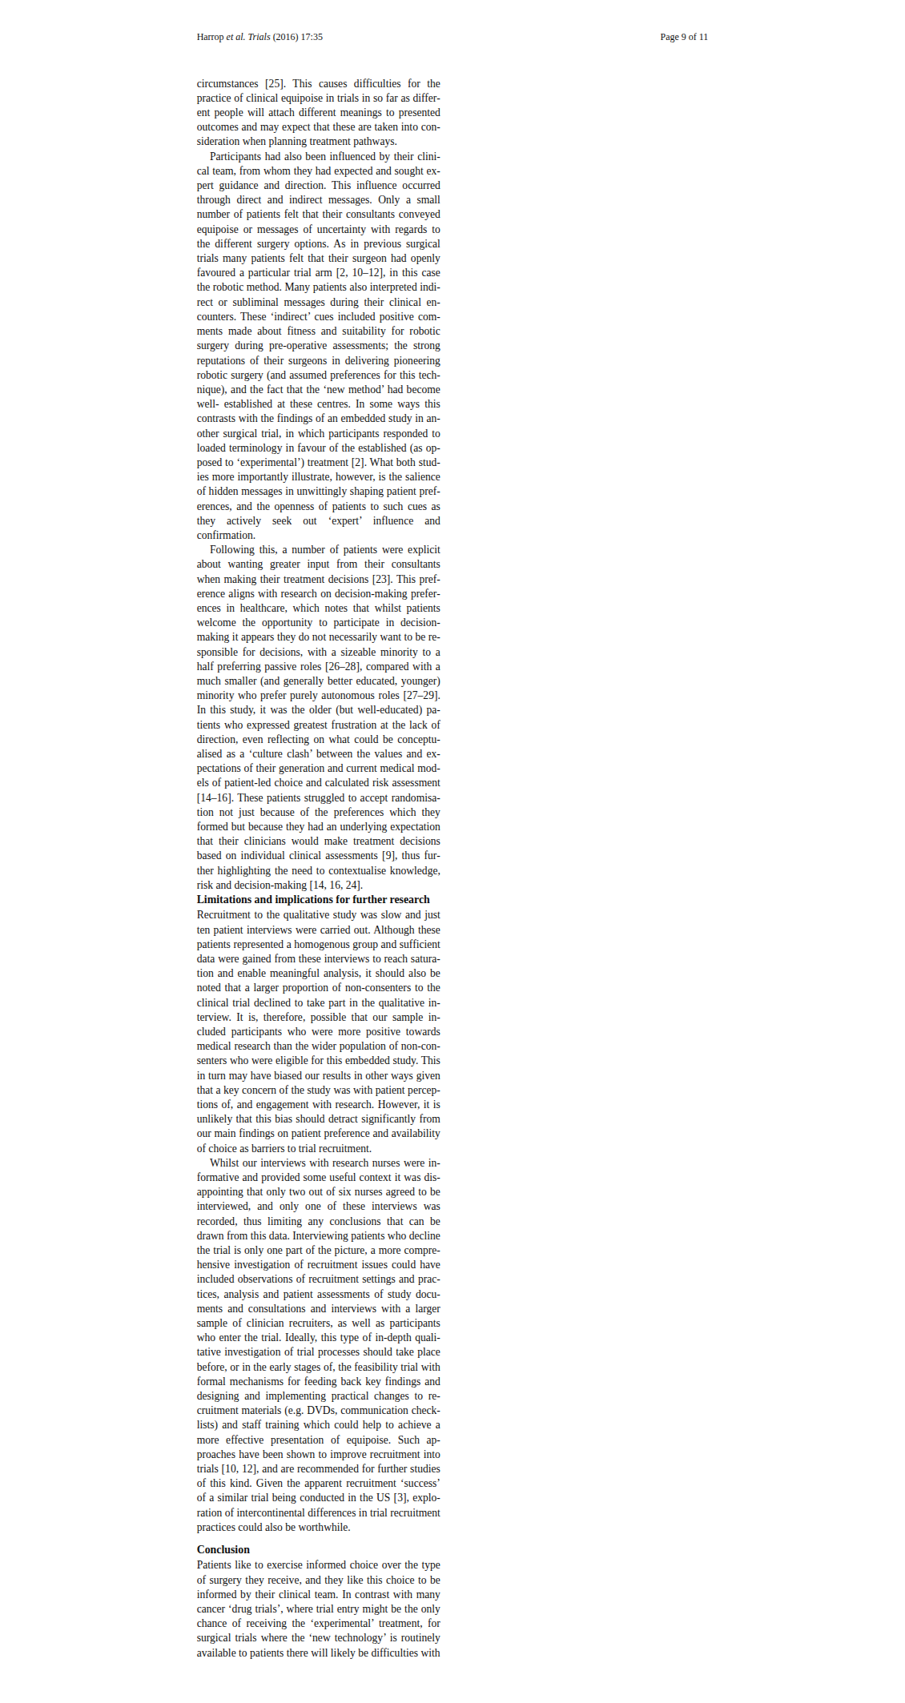Harrop et al. Trials (2016) 17:35
Page 9 of 11
circumstances [25]. This causes difficulties for the practice of clinical equipoise in trials in so far as different people will attach different meanings to presented outcomes and may expect that these are taken into consideration when planning treatment pathways.
Participants had also been influenced by their clinical team, from whom they had expected and sought expert guidance and direction. This influence occurred through direct and indirect messages. Only a small number of patients felt that their consultants conveyed equipoise or messages of uncertainty with regards to the different surgery options. As in previous surgical trials many patients felt that their surgeon had openly favoured a particular trial arm [2, 10–12], in this case the robotic method. Many patients also interpreted indirect or subliminal messages during their clinical encounters. These ‘indirect’ cues included positive comments made about fitness and suitability for robotic surgery during pre-operative assessments; the strong reputations of their surgeons in delivering pioneering robotic surgery (and assumed preferences for this technique), and the fact that the ‘new method’ had become well- established at these centres. In some ways this contrasts with the findings of an embedded study in another surgical trial, in which participants responded to loaded terminology in favour of the established (as opposed to ‘experimental’) treatment [2]. What both studies more importantly illustrate, however, is the salience of hidden messages in unwittingly shaping patient preferences, and the openness of patients to such cues as they actively seek out ‘expert’ influence and confirmation.
Following this, a number of patients were explicit about wanting greater input from their consultants when making their treatment decisions [23]. This preference aligns with research on decision-making preferences in healthcare, which notes that whilst patients welcome the opportunity to participate in decision-making it appears they do not necessarily want to be responsible for decisions, with a sizeable minority to a half preferring passive roles [26–28], compared with a much smaller (and generally better educated, younger) minority who prefer purely autonomous roles [27–29]. In this study, it was the older (but well-educated) patients who expressed greatest frustration at the lack of direction, even reflecting on what could be conceptualised as a ‘culture clash’ between the values and expectations of their generation and current medical models of patient-led choice and calculated risk assessment [14–16]. These patients struggled to accept randomisation not just because of the preferences which they formed but because they had an underlying expectation that their clinicians would make treatment decisions based on individual clinical assessments [9], thus further highlighting the need to contextualise knowledge, risk and decision-making [14, 16, 24].
Limitations and implications for further research
Recruitment to the qualitative study was slow and just ten patient interviews were carried out. Although these patients represented a homogenous group and sufficient data were gained from these interviews to reach saturation and enable meaningful analysis, it should also be noted that a larger proportion of non-consenters to the clinical trial declined to take part in the qualitative interview. It is, therefore, possible that our sample included participants who were more positive towards medical research than the wider population of non-consenters who were eligible for this embedded study. This in turn may have biased our results in other ways given that a key concern of the study was with patient perceptions of, and engagement with research. However, it is unlikely that this bias should detract significantly from our main findings on patient preference and availability of choice as barriers to trial recruitment.
Whilst our interviews with research nurses were informative and provided some useful context it was disappointing that only two out of six nurses agreed to be interviewed, and only one of these interviews was recorded, thus limiting any conclusions that can be drawn from this data. Interviewing patients who decline the trial is only one part of the picture, a more comprehensive investigation of recruitment issues could have included observations of recruitment settings and practices, analysis and patient assessments of study documents and consultations and interviews with a larger sample of clinician recruiters, as well as participants who enter the trial. Ideally, this type of in-depth qualitative investigation of trial processes should take place before, or in the early stages of, the feasibility trial with formal mechanisms for feeding back key findings and designing and implementing practical changes to recruitment materials (e.g. DVDs, communication checklists) and staff training which could help to achieve a more effective presentation of equipoise. Such approaches have been shown to improve recruitment into trials [10, 12], and are recommended for further studies of this kind. Given the apparent recruitment ‘success’ of a similar trial being conducted in the US [3], exploration of intercontinental differences in trial recruitment practices could also be worthwhile.
Conclusion
Patients like to exercise informed choice over the type of surgery they receive, and they like this choice to be informed by their clinical team. In contrast with many cancer ‘drug trials’, where trial entry might be the only chance of receiving the ‘experimental’ treatment, for surgical trials where the ‘new technology’ is routinely available to patients there will likely be difficulties with